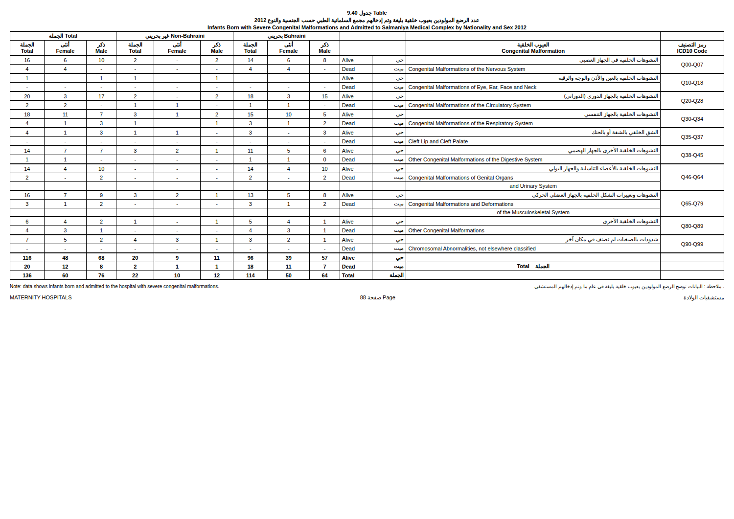جدول 9.40 Table
عدد الرضع المولودين بعيوب خلقية بليغة وتم إدخالهم مجمع السلمانية الطبي حسب الجنسية والنوع 2012
Infants Born with Severe Congenital Malformations and Admitted to Salmaniya Medical Complex by Nationality and Sex 2012
| الجملة Total | غير بحريني Non-Bahraini | بحريني Bahraini | | | |
| --- | --- | --- | --- | --- | --- |
| الجملة Total | أنثى Female | ذكر Male | الجملة Total | أنثى Female | ذكر Male | الجملة Total | أنثى Female | ذكر Male | | العيوب الخلقية Congenital Malformation | رمز التصنيف ICD10 Code |
| 16 | 6 | 10 | 2 | - | 2 | 14 | 6 | 8 | Alive | حي | التشوهات الخلقية في الجهاز العصبي | Q00-Q07 |
| 4 | 4 | - | - | - | - | 4 | 4 | - | Dead | ميت | Congenital Malformations of the Nervous System |
| 1 | - | 1 | 1 | - | 1 | - | - | - | Alive | حي | التشوهات الخلقية بالعين والأذن والوجه والرقبة | Q10-Q18 |
| - | - | - | - | - | - | - | - | - | Dead | ميت | Congenital Malformations of Eye, Ear, Face and Neck |
| 20 | 3 | 17 | 2 | - | 2 | 18 | 3 | 15 | Alive | حي | التشوهات الخلقية بالجهاز الدوري (الدوراني) | Q20-Q28 |
| 2 | 2 | - | 1 | 1 | - | 1 | 1 | - | Dead | ميت | Congenital Malformations of the Circulatory System |
| 18 | 11 | 7 | 3 | 1 | 2 | 15 | 10 | 5 | Alive | حي | التشوهات الخلقية بالجهاز التنفسي | Q30-Q34 |
| 4 | 1 | 3 | 1 | - | 1 | 3 | 1 | 2 | Dead | ميت | Congenital Malformations of the Respiratory System |
| 4 | 1 | 3 | 1 | 1 | - | 3 | - | 3 | Alive | حي | الشق الخلقي بالشفة أو بالحنك | Q35-Q37 |
| - | - | - | - | - | - | - | - | - | Dead | ميت | Cleft Lip and Cleft Palate |
| 14 | 7 | 7 | 3 | 2 | 1 | 11 | 5 | 6 | Alive | حي | التشوهات الخلقية الأخرى بالجهاز الهضمي | Q38-Q45 |
| 1 | 1 | - | - | - | - | 1 | 1 | 0 | Dead | ميت | Other Congenital Malformations of the Digestive System |
| 14 | 4 | 10 | - | - | - | 14 | 4 | 10 | Alive | حي | التشوهات الخلقية بالأعضاء التناسلية والجهاز البولي | Q46-Q64 |
| 2 | - | 2 | - | - | - | 2 | - | 2 | Dead | ميت | Congenital Malformations of Genital Organs |
| | | | | | | | | | | | and Urinary System |
| 16 | 7 | 9 | 3 | 2 | 1 | 13 | 5 | 8 | Alive | حي | التشوهات وتغييرات الشكل الخلقية بالجهاز العضلي الحركي | Q65-Q79 |
| 3 | 1 | 2 | - | - | - | 3 | 1 | 2 | Dead | ميت | Congenital Malformations and Deformations |
| | | | | | | | | | | | of the Musculoskeletal System |
| 6 | 4 | 2 | 1 | - | 1 | 5 | 4 | 1 | Alive | حي | التشوهات الخلقية الأخرى | Q80-Q89 |
| 4 | 3 | 1 | - | - | - | 4 | 3 | 1 | Dead | ميت | Other Congenital Malformations |
| 7 | 5 | 2 | 4 | 3 | 1 | 3 | 2 | 1 | Alive | حي | شذوذات بالصبغيات لم تصنف في مكان آخر | Q90-Q99 |
| - | - | - | - | - | - | - | - | - | Dead | ميت | Chromosomal Abnormalities, not elsewhere classified |
| 116 | 48 | 68 | 20 | 9 | 11 | 96 | 39 | 57 | Alive | حي | | |
| 20 | 12 | 8 | 2 | 1 | 1 | 18 | 11 | 7 | Dead | ميت | Total الجملة | |
| 136 | 60 | 76 | 22 | 10 | 12 | 114 | 50 | 64 | Total | الجملة | | |
Note: data shows infants born and admitted to the hospital with severe congenital malformations. ملاحظة : البيانات توضح الرضع المولودين بعيوب خلقية بليغة في عام ما وتم إدخالهم المستشفى .
MATERNITY HOSPITALS مستشفيات الولادة
صفحة 88 Page